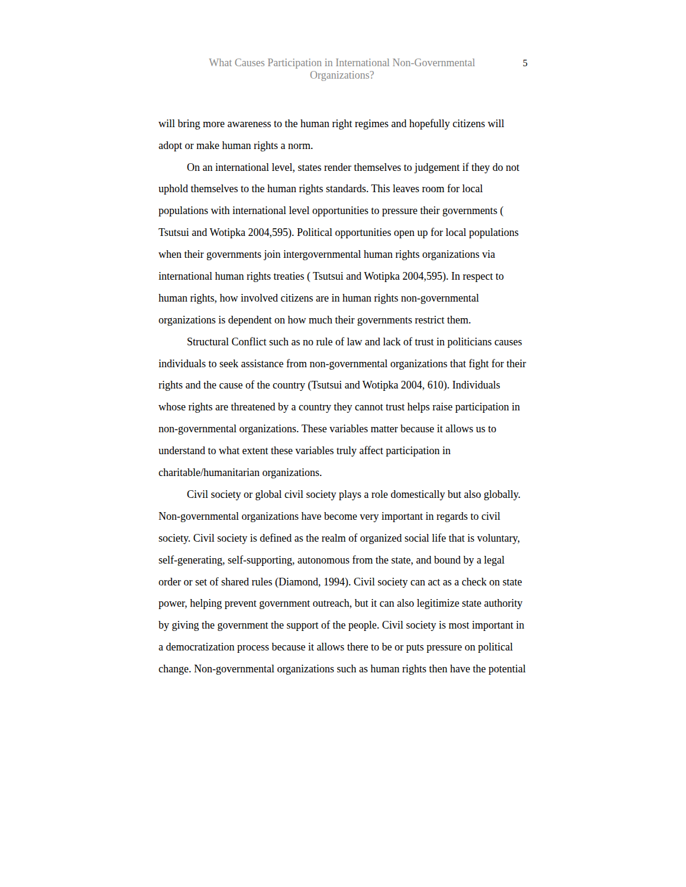What Causes Participation in International Non-Governmental Organizations? 5
will bring more awareness to the human right regimes and hopefully citizens will adopt or make human rights a norm.
On an international level, states render themselves to judgement if they do not uphold themselves to the human rights standards. This leaves room for local populations with international level opportunities to pressure their governments ( Tsutsui and Wotipka 2004,595). Political opportunities open up for local populations when their governments join intergovernmental human rights organizations via international human rights treaties ( Tsutsui and Wotipka 2004,595). In respect to human rights, how involved citizens are in human rights non-governmental organizations is dependent on how much their governments restrict them.
Structural Conflict such as no rule of law and lack of trust in politicians causes individuals to seek assistance from non-governmental organizations that fight for their rights and the cause of the country (Tsutsui and Wotipka 2004, 610). Individuals whose rights are threatened by a country they cannot trust helps raise participation in non-governmental organizations. These variables matter because it allows us to understand to what extent these variables truly affect participation in charitable/humanitarian organizations.
Civil society or global civil society plays a role domestically but also globally. Non-governmental organizations have become very important in regards to civil society. Civil society is defined as the realm of organized social life that is voluntary, self-generating, self-supporting, autonomous from the state, and bound by a legal order or set of shared rules (Diamond, 1994). Civil society can act as a check on state power, helping prevent government outreach, but it can also legitimize state authority by giving the government the support of the people. Civil society is most important in a democratization process because it allows there to be or puts pressure on political change. Non-governmental organizations such as human rights then have the potential